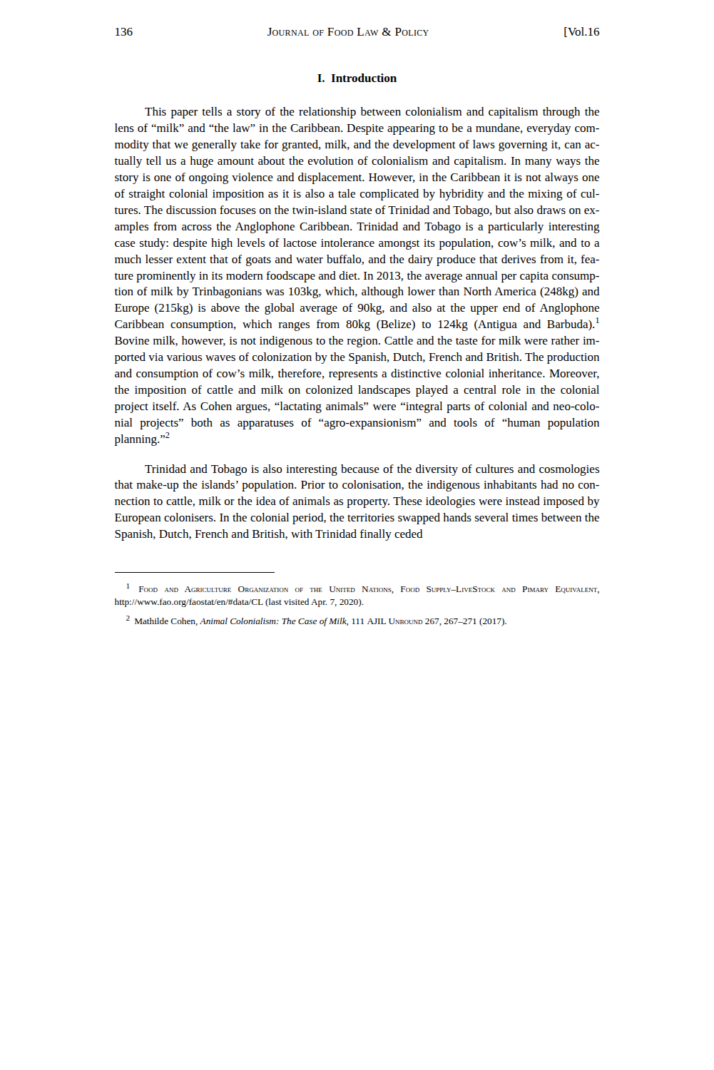136 Journal of Food Law & Policy [Vol.16
I. Introduction
This paper tells a story of the relationship between colonialism and capitalism through the lens of “milk” and “the law” in the Caribbean. Despite appearing to be a mundane, everyday commodity that we generally take for granted, milk, and the development of laws governing it, can actually tell us a huge amount about the evolution of colonialism and capitalism. In many ways the story is one of ongoing violence and displacement. However, in the Caribbean it is not always one of straight colonial imposition as it is also a tale complicated by hybridity and the mixing of cultures. The discussion focuses on the twin-island state of Trinidad and Tobago, but also draws on examples from across the Anglophone Caribbean. Trinidad and Tobago is a particularly interesting case study: despite high levels of lactose intolerance amongst its population, cow’s milk, and to a much lesser extent that of goats and water buffalo, and the dairy produce that derives from it, feature prominently in its modern foodscape and diet. In 2013, the average annual per capita consumption of milk by Trinbagonians was 103kg, which, although lower than North America (248kg) and Europe (215kg) is above the global average of 90kg, and also at the upper end of Anglophone Caribbean consumption, which ranges from 80kg (Belize) to 124kg (Antigua and Barbuda).1 Bovine milk, however, is not indigenous to the region. Cattle and the taste for milk were rather imported via various waves of colonization by the Spanish, Dutch, French and British. The production and consumption of cow’s milk, therefore, represents a distinctive colonial inheritance. Moreover, the imposition of cattle and milk on colonized landscapes played a central role in the colonial project itself. As Cohen argues, “lactating animals” were “integral parts of colonial and neo-colonial projects” both as apparatuses of “agro-expansionism” and tools of “human population planning.”2
Trinidad and Tobago is also interesting because of the diversity of cultures and cosmologies that make-up the islands’ population. Prior to colonisation, the indigenous inhabitants had no connection to cattle, milk or the idea of animals as property. These ideologies were instead imposed by European colonisers. In the colonial period, the territories swapped hands several times between the Spanish, Dutch, French and British, with Trinidad finally ceded
1 Food and Agriculture Organization of the United Nations, Food Supply–LiveStock and Pimary Equivalent, http://www.fao.org/faostat/en/#data/CL (last visited Apr. 7, 2020).
2 Mathilde Cohen, Animal Colonialism: The Case of Milk, 111 AJIL Unbound 267, 267–271 (2017).